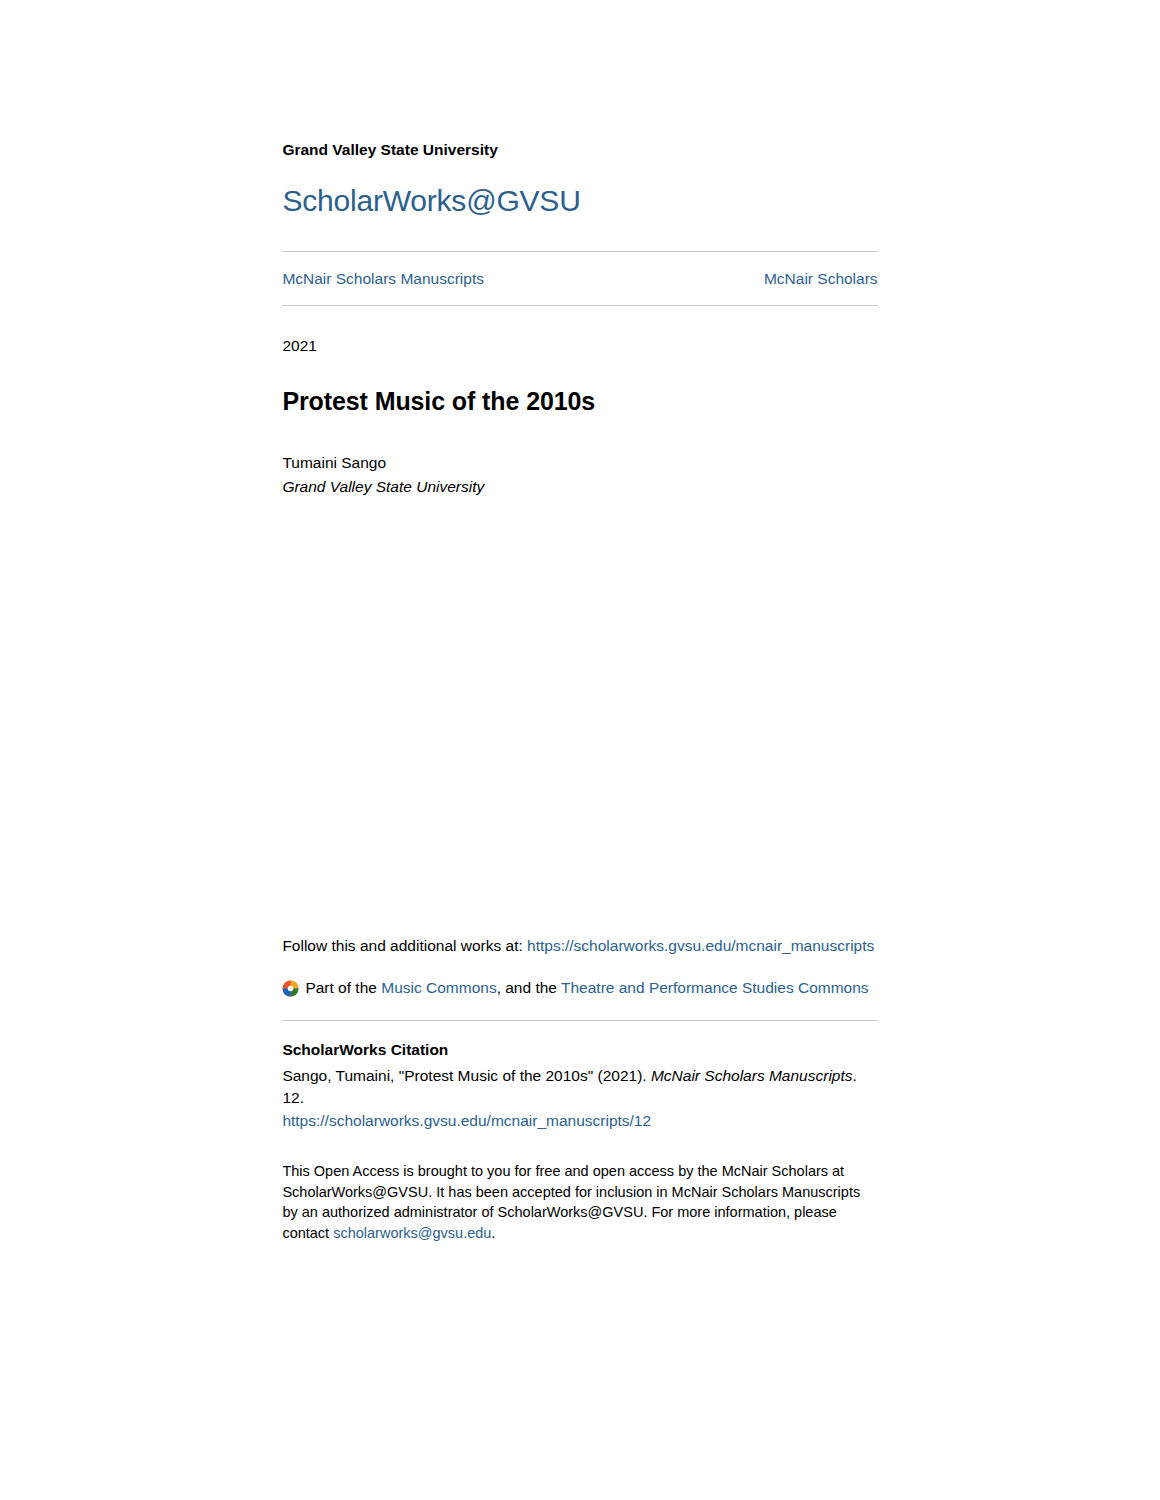Grand Valley State University
ScholarWorks@GVSU
McNair Scholars Manuscripts McNair Scholars
2021
Protest Music of the 2010s
Tumaini Sango
Grand Valley State University
Follow this and additional works at: https://scholarworks.gvsu.edu/mcnair_manuscripts
Part of the Music Commons, and the Theatre and Performance Studies Commons
ScholarWorks Citation
Sango, Tumaini, "Protest Music of the 2010s" (2021). McNair Scholars Manuscripts. 12.
https://scholarworks.gvsu.edu/mcnair_manuscripts/12
This Open Access is brought to you for free and open access by the McNair Scholars at ScholarWorks@GVSU. It has been accepted for inclusion in McNair Scholars Manuscripts by an authorized administrator of ScholarWorks@GVSU. For more information, please contact scholarworks@gvsu.edu.